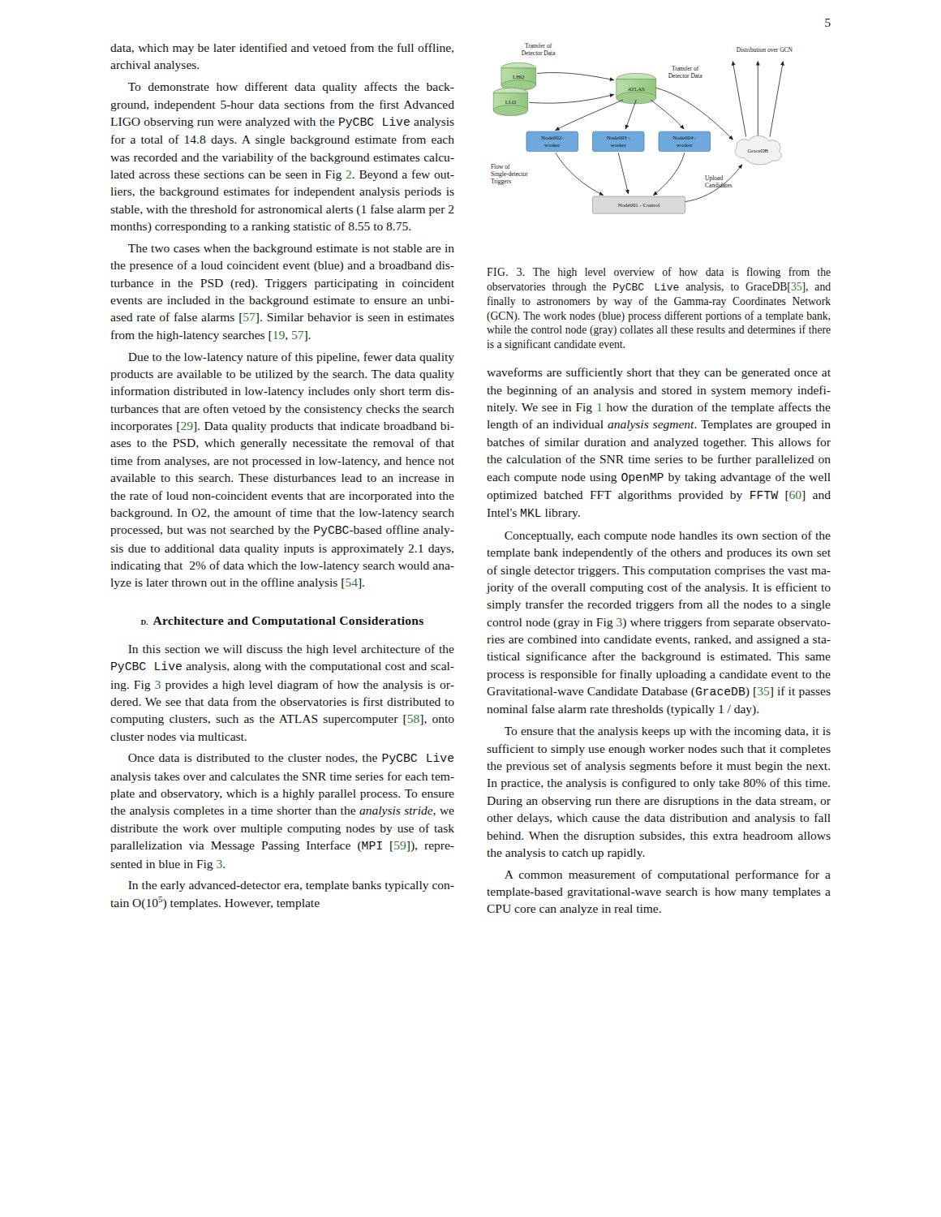5
data, which may be later identified and vetoed from the full offline, archival analyses.
To demonstrate how different data quality affects the background, independent 5-hour data sections from the first Advanced LIGO observing run were analyzed with the PyCBC Live analysis for a total of 14.8 days. A single background estimate from each was recorded and the variability of the background estimates calculated across these sections can be seen in Fig 2. Beyond a few outliers, the background estimates for independent analysis periods is stable, with the threshold for astronomical alerts (1 false alarm per 2 months) corresponding to a ranking statistic of 8.55 to 8.75.
The two cases when the background estimate is not stable are in the presence of a loud coincident event (blue) and a broadband disturbance in the PSD (red). Triggers participating in coincident events are included in the background estimate to ensure an unbiased rate of false alarms [57]. Similar behavior is seen in estimates from the high-latency searches [19, 57].
Due to the low-latency nature of this pipeline, fewer data quality products are available to be utilized by the search. The data quality information distributed in low-latency includes only short term disturbances that are often vetoed by the consistency checks the search incorporates [29]. Data quality products that indicate broadband biases to the PSD, which generally necessitate the removal of that time from analyses, are not processed in low-latency, and hence not available to this search. These disturbances lead to an increase in the rate of loud non-coincident events that are incorporated into the background. In O2, the amount of time that the low-latency search processed, but was not searched by the PyCBC-based offline analysis due to additional data quality inputs is approximately 2.1 days, indicating that 2% of data which the low-latency search would analyze is later thrown out in the offline analysis [54].
D. Architecture and Computational Considerations
In this section we will discuss the high level architecture of the PyCBC Live analysis, along with the computational cost and scaling. Fig 3 provides a high level diagram of how the analysis is ordered. We see that data from the observatories is first distributed to computing clusters, such as the ATLAS supercomputer [58], onto cluster nodes via multicast.
Once data is distributed to the cluster nodes, the PyCBC Live analysis takes over and calculates the SNR time series for each template and observatory, which is a highly parallel process. To ensure the analysis completes in a time shorter than the analysis stride, we distribute the work over multiple computing nodes by use of task parallelization via Message Passing Interface (MPI [59]), represented in blue in Fig 3.
In the early advanced-detector era, template banks typically contain O(105) templates. However, template
Transfer of Detector Data Distribution over GCN Transfer of Detector Data LHO LLO ATLAS Node002- worker Node003 - worker Node004 - worker Node001 - Control Flow of Single-detector Triggers GraceDB Upload Candidates
FIG. 3. The high level overview of how data is flowing from the observatories through the PyCBC Live analysis, to GraceDB[35], and finally to astronomers by way of the Gamma-ray Coordinates Network (GCN). The work nodes (blue) process different portions of a template bank, while the control node (gray) collates all these results and determines if there is a significant candidate event.
waveforms are sufficiently short that they can be generated once at the beginning of an analysis and stored in system memory indefinitely. We see in Fig 1 how the duration of the template affects the length of an individual analysis segment. Templates are grouped in batches of similar duration and analyzed together. This allows for the calculation of the SNR time series to be further parallelized on each compute node using OpenMP by taking advantage of the well optimized batched FFT algorithms provided by FFTW [60] and Intel's MKL library.
Conceptually, each compute node handles its own section of the template bank independently of the others and produces its own set of single detector triggers. This computation comprises the vast majority of the overall computing cost of the analysis. It is efficient to simply transfer the recorded triggers from all the nodes to a single control node (gray in Fig 3) where triggers from separate observatories are combined into candidate events, ranked, and assigned a statistical significance after the background is estimated. This same process is responsible for finally uploading a candidate event to the Gravitational-wave Candidate Database (GraceDB) [35] if it passes nominal false alarm rate thresholds (typically 1 / day).
To ensure that the analysis keeps up with the incoming data, it is sufficient to simply use enough worker nodes such that it completes the previous set of analysis segments before it must begin the next. In practice, the analysis is configured to only take 80% of this time. During an observing run there are disruptions in the data stream, or other delays, which cause the data distribution and analysis to fall behind. When the disruption subsides, this extra headroom allows the analysis to catch up rapidly.
A common measurement of computational performance for a template-based gravitational-wave search is how many templates a CPU core can analyze in real time.